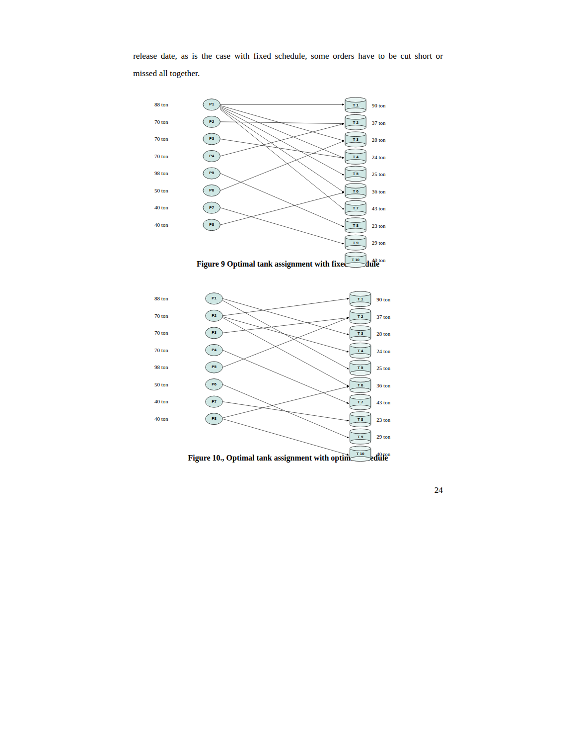release date, as is the case with fixed schedule, some orders have to be cut short or missed all together.
88 ton 70 ton 70 ton 70 ton 98 ton 50 ton 40 ton 40 ton P1 P2 P3 P4 P5 P6 P7 P8 T 1 90 ton T 2 37 ton T 3 28 ton T 4 24 ton T 5 25 ton T 6 36 ton T 7 43 ton T 8 23 ton T 9 29 ton T 10 40 ton
Figure 9 Optimal tank assignment with fixed schedule
88 ton 70 ton 70 ton 70 ton 98 ton 50 ton 40 ton 40 ton P1 P2 P3 P4 P5 P6 P7 P8 T 1 90 ton T 2 37 ton T 3 28 ton T 4 24 ton T 5 25 ton T 6 36 ton T 7 43 ton T 8 23 ton T 9 29 ton T 10 40 ton
Figure 10., Optimal tank assignment with optimal schedule
24